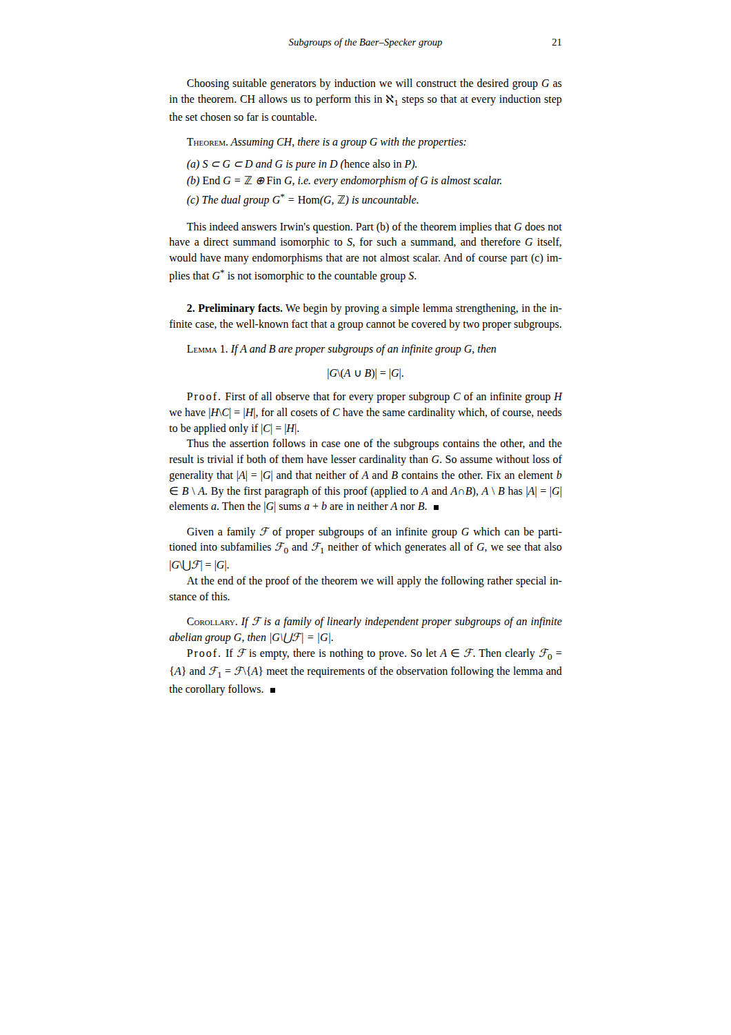Subgroups of the Baer–Specker group 21
Choosing suitable generators by induction we will construct the desired group G as in the theorem. CH allows us to perform this in ℵ1 steps so that at every induction step the set chosen so far is countable.
Theorem. Assuming CH, there is a group G with the properties:
(a) S ⊂ G ⊂ D and G is pure in D (hence also in P).
(b) End G = ℤ ⊕ Fin G, i.e. every endomorphism of G is almost scalar.
(c) The dual group G* = Hom(G, ℤ) is uncountable.
This indeed answers Irwin's question. Part (b) of the theorem implies that G does not have a direct summand isomorphic to S, for such a summand, and therefore G itself, would have many endomorphisms that are not almost scalar. And of course part (c) implies that G* is not isomorphic to the countable group S.
2. Preliminary facts. We begin by proving a simple lemma strengthening, in the infinite case, the well-known fact that a group cannot be covered by two proper subgroups.
Lemma 1. If A and B are proper subgroups of an infinite group G, then
|G\(A ∪ B)| = |G|.
Proof. First of all observe that for every proper subgroup C of an infinite group H we have |H\C| = |H|, for all cosets of C have the same cardinality which, of course, needs to be applied only if |C| = |H|.
Thus the assertion follows in case one of the subgroups contains the other, and the result is trivial if both of them have lesser cardinality than G. So assume without loss of generality that |A| = |G| and that neither of A and B contains the other. Fix an element b ∈ B \ A. By the first paragraph of this proof (applied to A and A∩B), A \ B has |A| = |G| elements a. Then the |G| sums a + b are in neither A nor B.
Given a family ℱ of proper subgroups of an infinite group G which can be partitioned into subfamilies ℱ0 and ℱ1 neither of which generates all of G, we see that also |G\⋃ℱ| = |G|.
At the end of the proof of the theorem we will apply the following rather special instance of this.
Corollary. If ℱ is a family of linearly independent proper subgroups of an infinite abelian group G, then |G\⋃ℱ| = |G|.
Proof. If ℱ is empty, there is nothing to prove. So let A ∈ ℱ. Then clearly ℱ0 = {A} and ℱ1 = ℱ\{A} meet the requirements of the observation following the lemma and the corollary follows.